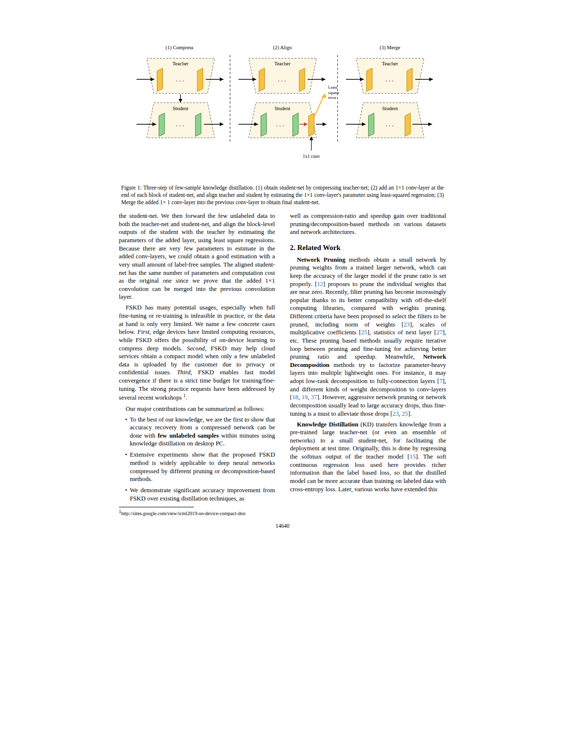(1) Compress (2) Align (3) Merge Teacher . . . Student . . . Teacher . . . Student . . . Least square error 1x1 conv Teacher . . . Student . . .
Figure 1: Three-step of few-sample knowledge distillation. (1) obtain student-net by compressing teacher-net; (2) add an 1×1 conv-layer at the end of each block of student-net, and align teacher and student by estimating the 1×1 conv-layer's parameter using least-squared regression; (3) Merge the added 1× 1 conv-layer into the previous conv-layer to obtain final student-net.
the student-net. We then forward the few unlabeled data to both the teacher-net and student-net, and align the block-level outputs of the student with the teacher by estimating the parameters of the added layer, using least square regressions. Because there are very few parameters to estimate in the added conv-layers, we could obtain a good estimation with a very small amount of label-free samples. The aligned student-net has the same number of parameters and computation cost as the original one since we prove that the added 1×1 convolution can be merged into the previous convolution layer.
FSKD has many potential usages, especially when full fine-tuning or re-training is infeasible in practice, or the data at hand is only very limited. We name a few concrete cases below. First, edge devices have limited computing resources, while FSKD offers the possibility of on-device learning to compress deep models. Second, FSKD may help cloud services obtain a compact model when only a few unlabeled data is uploaded by the customer due to privacy or confidential issues. Third, FSKD enables fast model convergence if there is a strict time budget for training/fine-tuning. The strong practice requests have been addressed by several recent workshops 1.
Our major contributions can be summarized as follows:
To the best of our knowledge, we are the first to show that accuracy recovery from a compressed network can be done with few unlabeled samples within minutes using knowledge distillation on desktop PC.
Extensive experiments show that the proposed FSKD method is widely applicable to deep neural networks compressed by different pruning or decomposition-based methods.
We demonstrate significant accuracy improvement from FSKD over existing distillation techniques, as
well as compression-ratio and speedup gain over traditional pruning/decomposition-based methods on various datasets and network architectures.
2. Related Work
Network Pruning methods obtain a small network by pruning weights from a trained larger network, which can keep the accuracy of the larger model if the prune ratio is set properly. [12] proposes to prune the individual weights that are near zero. Recently, filter pruning has become increasingly popular thanks to its better compatibility with off-the-shelf computing libraries, compared with weights pruning. Different criteria have been proposed to select the filters to be pruned, including norm of weights [23], scales of multiplicative coefficients [25], statistics of next layer [27], etc. These pruning based methods usually require iterative loop between pruning and fine-tuning for achieving better pruning ratio and speedup. Meanwhile, Network Decomposition methods try to factorize parameter-heavy layers into multiple lightweight ones. For instance, it may adopt low-rank decomposition to fully-connection layers [7], and different kinds of weight decomposition to conv-layers [18, 19, 37]. However, aggressive network pruning or network decomposition usually lead to large accuracy drops, thus fine-tuning is a must to alleviate those drops [23, 25].
Knowledge Distillation (KD) transfers knowledge from a pre-trained large teacher-net (or even an ensemble of networks) to a small student-net, for facilitating the deployment at test time. Originally, this is done by regressing the softmax output of the teacher model [15]. The soft continuous regression loss used here provides richer information than the label based loss, so that the distilled model can be more accurate than training on labeled data with cross-entropy loss. Later, various works have extended this
1http://sites.google.com/view/icml2019-on-device-compact-dnn
14640